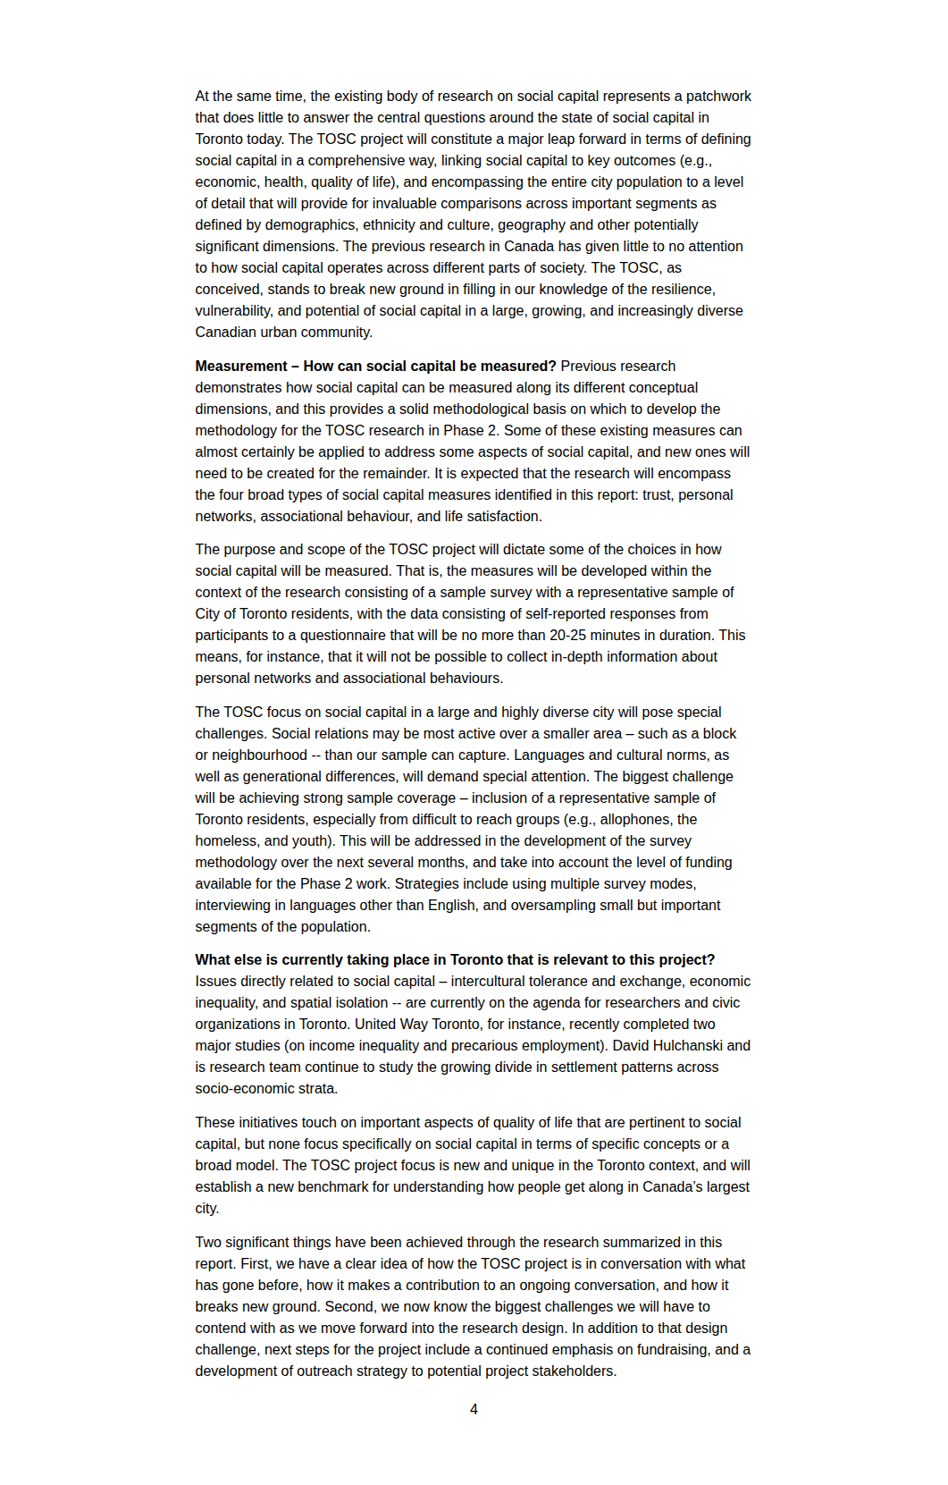At the same time, the existing body of research on social capital represents a patchwork that does little to answer the central questions around the state of social capital in Toronto today. The TOSC project will constitute a major leap forward in terms of defining social capital in a comprehensive way, linking social capital to key outcomes (e.g., economic, health, quality of life), and encompassing the entire city population to a level of detail that will provide for invaluable comparisons across important segments as defined by demographics, ethnicity and culture, geography and other potentially significant dimensions. The previous research in Canada has given little to no attention to how social capital operates across different parts of society. The TOSC, as conceived, stands to break new ground in filling in our knowledge of the resilience, vulnerability, and potential of social capital in a large, growing, and increasingly diverse Canadian urban community.
Measurement – How can social capital be measured? Previous research demonstrates how social capital can be measured along its different conceptual dimensions, and this provides a solid methodological basis on which to develop the methodology for the TOSC research in Phase 2. Some of these existing measures can almost certainly be applied to address some aspects of social capital, and new ones will need to be created for the remainder. It is expected that the research will encompass the four broad types of social capital measures identified in this report: trust, personal networks, associational behaviour, and life satisfaction.
The purpose and scope of the TOSC project will dictate some of the choices in how social capital will be measured. That is, the measures will be developed within the context of the research consisting of a sample survey with a representative sample of City of Toronto residents, with the data consisting of self-reported responses from participants to a questionnaire that will be no more than 20-25 minutes in duration. This means, for instance, that it will not be possible to collect in-depth information about personal networks and associational behaviours.
The TOSC focus on social capital in a large and highly diverse city will pose special challenges. Social relations may be most active over a smaller area – such as a block or neighbourhood -- than our sample can capture. Languages and cultural norms, as well as generational differences, will demand special attention. The biggest challenge will be achieving strong sample coverage – inclusion of a representative sample of Toronto residents, especially from difficult to reach groups (e.g., allophones, the homeless, and youth). This will be addressed in the development of the survey methodology over the next several months, and take into account the level of funding available for the Phase 2 work. Strategies include using multiple survey modes, interviewing in languages other than English, and oversampling small but important segments of the population.
What else is currently taking place in Toronto that is relevant to this project? Issues directly related to social capital – intercultural tolerance and exchange, economic inequality, and spatial isolation -- are currently on the agenda for researchers and civic organizations in Toronto. United Way Toronto, for instance, recently completed two major studies (on income inequality and precarious employment). David Hulchanski and is research team continue to study the growing divide in settlement patterns across socio-economic strata.
These initiatives touch on important aspects of quality of life that are pertinent to social capital, but none focus specifically on social capital in terms of specific concepts or a broad model. The TOSC project focus is new and unique in the Toronto context, and will establish a new benchmark for understanding how people get along in Canada’s largest city.
Two significant things have been achieved through the research summarized in this report. First, we have a clear idea of how the TOSC project is in conversation with what has gone before, how it makes a contribution to an ongoing conversation, and how it breaks new ground. Second, we now know the biggest challenges we will have to contend with as we move forward into the research design. In addition to that design challenge, next steps for the project include a continued emphasis on fundraising, and a development of outreach strategy to potential project stakeholders.
4